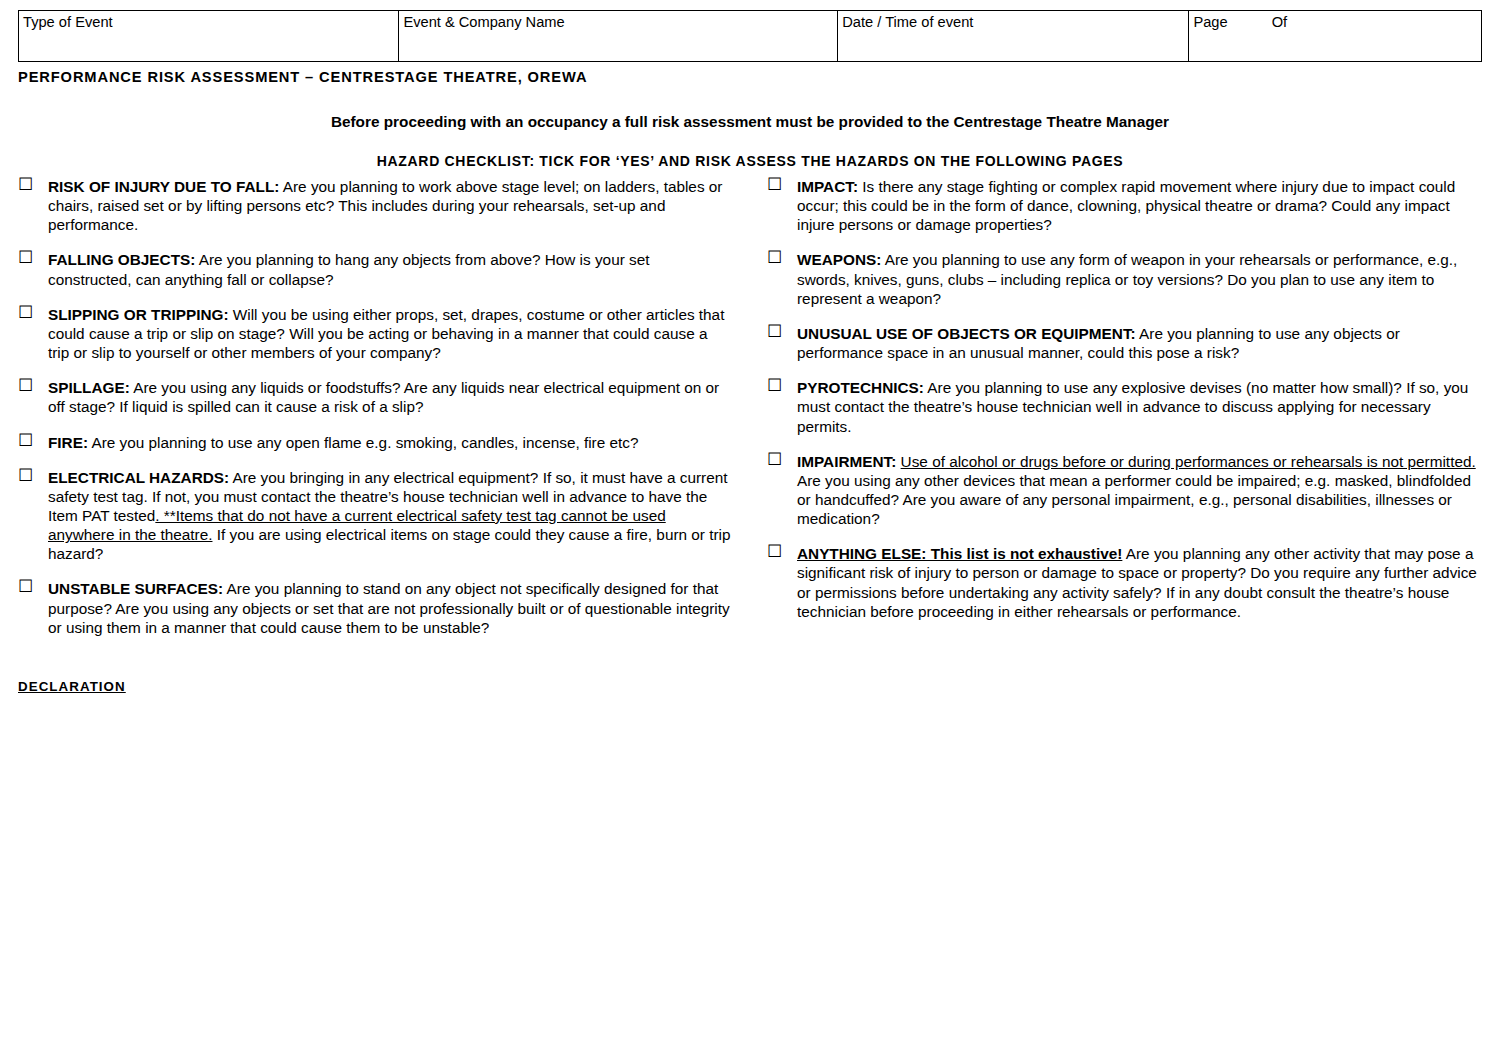| Type of Event | Event & Company Name | Date / Time of event | Page Of |
Performance Risk Assessment – Centrestage Theatre, orewa
Before proceeding with an occupancy a full risk assessment must be provided to the Centrestage Theatre Manager
Hazard Checklist: tick for ‘yes’ and risk assess the hazards on the following pages
RISK OF INJURY DUE TO FALL: Are you planning to work above stage level; on ladders, tables or chairs, raised set or by lifting persons etc? This includes during your rehearsals, set-up and performance.
FALLING OBJECTS: Are you planning to hang any objects from above? How is your set constructed, can anything fall or collapse?
SLIPPING OR TRIPPING: Will you be using either props, set, drapes, costume or other articles that could cause a trip or slip on stage? Will you be acting or behaving in a manner that could cause a trip or slip to yourself or other members of your company?
SPILLAGE: Are you using any liquids or foodstuffs? Are any liquids near electrical equipment on or off stage? If liquid is spilled can it cause a risk of a slip?
FIRE: Are you planning to use any open flame e.g. smoking, candles, incense, fire etc?
ELECTRICAL HAZARDS: Are you bringing in any electrical equipment? If so, it must have a current safety test tag. If not, you must contact the theatre’s house technician well in advance to have the Item PAT tested. **Items that do not have a current electrical safety test tag cannot be used anywhere in the theatre. If you are using electrical items on stage could they cause a fire, burn or trip hazard?
UNSTABLE SURFACES: Are you planning to stand on any object not specifically designed for that purpose? Are you using any objects or set that are not professionally built or of questionable integrity or using them in a manner that could cause them to be unstable?
IMPACT: Is there any stage fighting or complex rapid movement where injury due to impact could occur; this could be in the form of dance, clowning, physical theatre or drama? Could any impact injure persons or damage properties?
WEAPONS: Are you planning to use any form of weapon in your rehearsals or performance, e.g., swords, knives, guns, clubs – including replica or toy versions? Do you plan to use any item to represent a weapon?
UNUSUAL USE OF OBJECTS OR EQUIPMENT: Are you planning to use any objects or performance space in an unusual manner, could this pose a risk?
PYROTECHNICS: Are you planning to use any explosive devises (no matter how small)? If so, you must contact the theatre’s house technician well in advance to discuss applying for necessary permits.
IMPAIRMENT: Use of alcohol or drugs before or during performances or rehearsals is not permitted. Are you using any other devices that mean a performer could be impaired; e.g. masked, blindfolded or handcuffed? Are you aware of any personal impairment, e.g., personal disabilities, illnesses or medication?
ANYTHING ELSE: This list is not exhaustive! Are you planning any other activity that may pose a significant risk of injury to person or damage to space or property? Do you require any further advice or permissions before undertaking any activity safely? If in any doubt consult the theatre’s house technician before proceeding in either rehearsals or performance.
Declaration